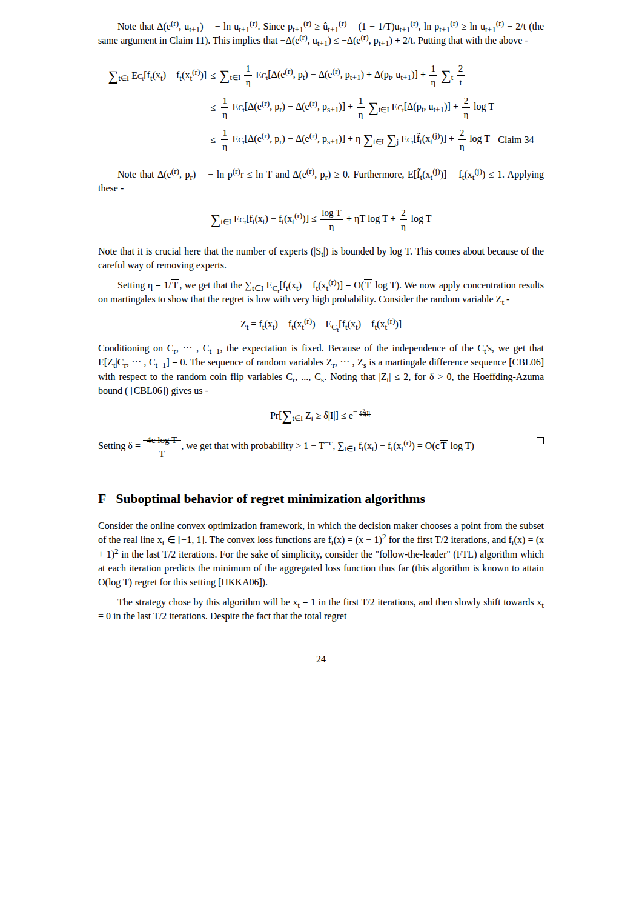Note that Δ(e(r), ut+1) = − ln ut+1(r). Since pt+1(r) ≥ ût+1(r) = (1 − 1/T)ut+1(r), ln pt+1(r) ≥ ln ut+1(r) − 2/t (the same argument in Claim 11). This implies that −Δ(e(r), ut+1) ≤ −Δ(e(r), pt+1) + 2/t. Putting that with the above -
| ∑ t∈I E C t [f t (x t ) − f t (x t (r) )] | ≤ | ∑ t∈I 1 η E C t [Δ(e (r) , p t ) − Δ(e (r) , p t+1 ) + Δ(p t , u t+1 )] + 1 η ∑ t 2 t | |
| | ≤ | 1 η E C t [Δ(e (r) , p r ) − Δ(e (r) , p s+1 )] + 1 η ∑ t∈I E C t [Δ(p t , u t+1 )] + 2 η log T | |
| | ≤ | 1 η E C t [Δ(e (r) , p r ) − Δ(e (r) , p s+1 )] + η ∑ t∈I ∑ j E C t [f̃ t (x t (j) )] + 2 η log T | Claim 34 |
Note that Δ(e(r), pr) = − ln p(r)r ≤ ln T and Δ(e(r), pr) ≥ 0. Furthermore, E[f̃t(xt(j))] = ft(xt(j)) ≤ 1. Applying these -
∑t∈I ECt[ft(xt) − ft(xt(r))] ≤ log T η + ηT log T + 2 η log T
Note that it is crucial here that the number of experts (|St|) is bounded by log T. This comes about because of the careful way of removing experts.
Setting η = 1/T, we get that the ∑t∈I ECt[ft(xt) − ft(xt(r))] = O(T log T). We now apply concentration results on martingales to show that the regret is low with very high probability. Consider the random variable Zt -
Zt = ft(xt) − ft(xt(r)) − ECt[ft(xt) − ft(xt(r))]
Conditioning on Cr, ··· , Ct−1, the expectation is fixed. Because of the independence of the Ct's, we get that E[Zt|Cr, ··· , Ct−1] = 0. The sequence of random variables Zr, ··· , Zs is a martingale difference sequence [CBL06] with respect to the random coin flip variables Cr, ..., Cs. Noting that |Zt| ≤ 2, for δ > 0, the Hoeffding-Azuma bound ( [CBL06]) gives us -
Pr[∑t∈I Zt ≥ δ|I|] ≤ e−δ2|I|4
Setting δ = 4c log T T, we get that with probability > 1 − T−c, ∑t∈I ft(xt) − ft(xt(r)) = O(cT log T)
F Suboptimal behavior of regret minimization algorithms
Consider the online convex optimization framework, in which the decision maker chooses a point from the subset of the real line xt ∈ [−1, 1]. The convex loss functions are ft(x) = (x − 1)2 for the first T/2 iterations, and ft(x) = (x + 1)2 in the last T/2 iterations. For the sake of simplicity, consider the "follow-the-leader" (FTL) algorithm which at each iteration predicts the minimum of the aggregated loss function thus far (this algorithm is known to attain O(log T) regret for this setting [HKKA06]).
The strategy chose by this algorithm will be xt = 1 in the first T/2 iterations, and then slowly shift towards xt = 0 in the last T/2 iterations. Despite the fact that the total regret
24